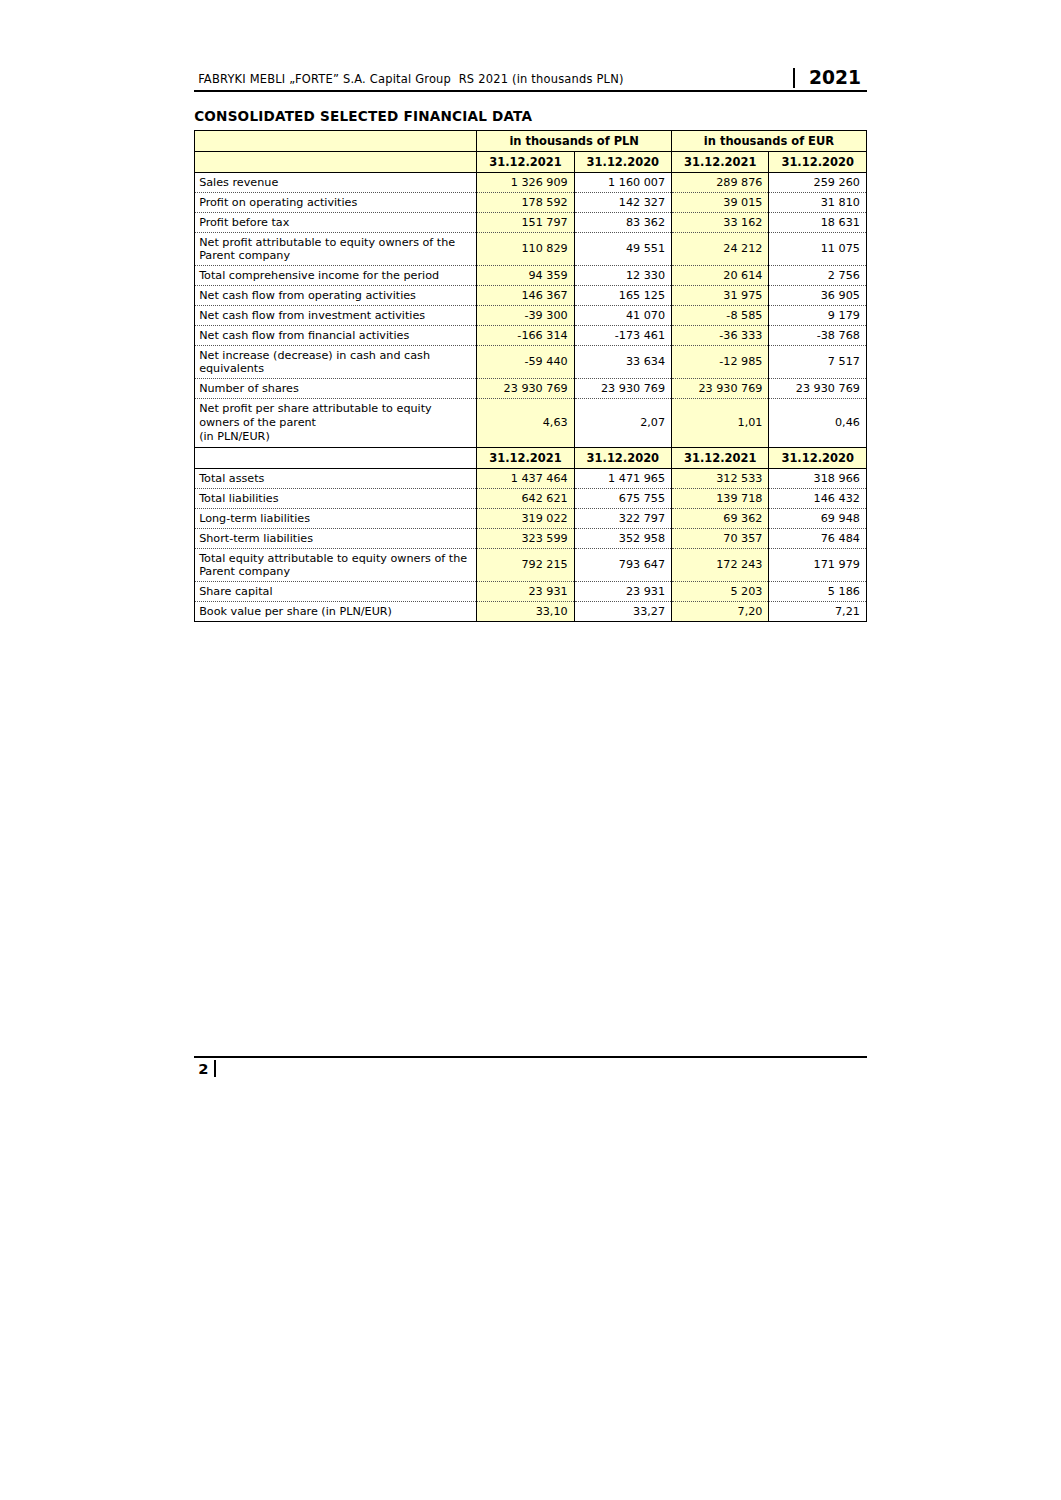FABRYKI MEBLI „FORTE” S.A. Capital Group RS 2021 (in thousands PLN)
2021
CONSOLIDATED SELECTED FINANCIAL DATA
| | in thousands of PLN | in thousands of EUR |
| --- | --- | --- |
| | 31.12.2021 | 31.12.2020 | 31.12.2021 | 31.12.2020 |
| Sales revenue | 1 326 909 | 1 160 007 | 289 876 | 259 260 |
| Profit on operating activities | 178 592 | 142 327 | 39 015 | 31 810 |
| Profit before tax | 151 797 | 83 362 | 33 162 | 18 631 |
| Net profit attributable to equity owners of the Parent company | 110 829 | 49 551 | 24 212 | 11 075 |
| Total comprehensive income for the period | 94 359 | 12 330 | 20 614 | 2 756 |
| Net cash flow from operating activities | 146 367 | 165 125 | 31 975 | 36 905 |
| Net cash flow from investment activities | -39 300 | 41 070 | -8 585 | 9 179 |
| Net cash flow from financial activities | -166 314 | -173 461 | -36 333 | -38 768 |
| Net increase (decrease) in cash and cash equivalents | -59 440 | 33 634 | -12 985 | 7 517 |
| Number of shares | 23 930 769 | 23 930 769 | 23 930 769 | 23 930 769 |
| Net profit per share attributable to equity owners of the parent (in PLN/EUR) | 4,63 | 2,07 | 1,01 | 0,46 |
| | 31.12.2021 | 31.12.2020 | 31.12.2021 | 31.12.2020 |
| Total assets | 1 437 464 | 1 471 965 | 312 533 | 318 966 |
| Total liabilities | 642 621 | 675 755 | 139 718 | 146 432 |
| Long-term liabilities | 319 022 | 322 797 | 69 362 | 69 948 |
| Short-term liabilities | 323 599 | 352 958 | 70 357 | 76 484 |
| Total equity attributable to equity owners of the Parent company | 792 215 | 793 647 | 172 243 | 171 979 |
| Share capital | 23 931 | 23 931 | 5 203 | 5 186 |
| Book value per share (in PLN/EUR) | 33,10 | 33,27 | 7,20 | 7,21 |
2